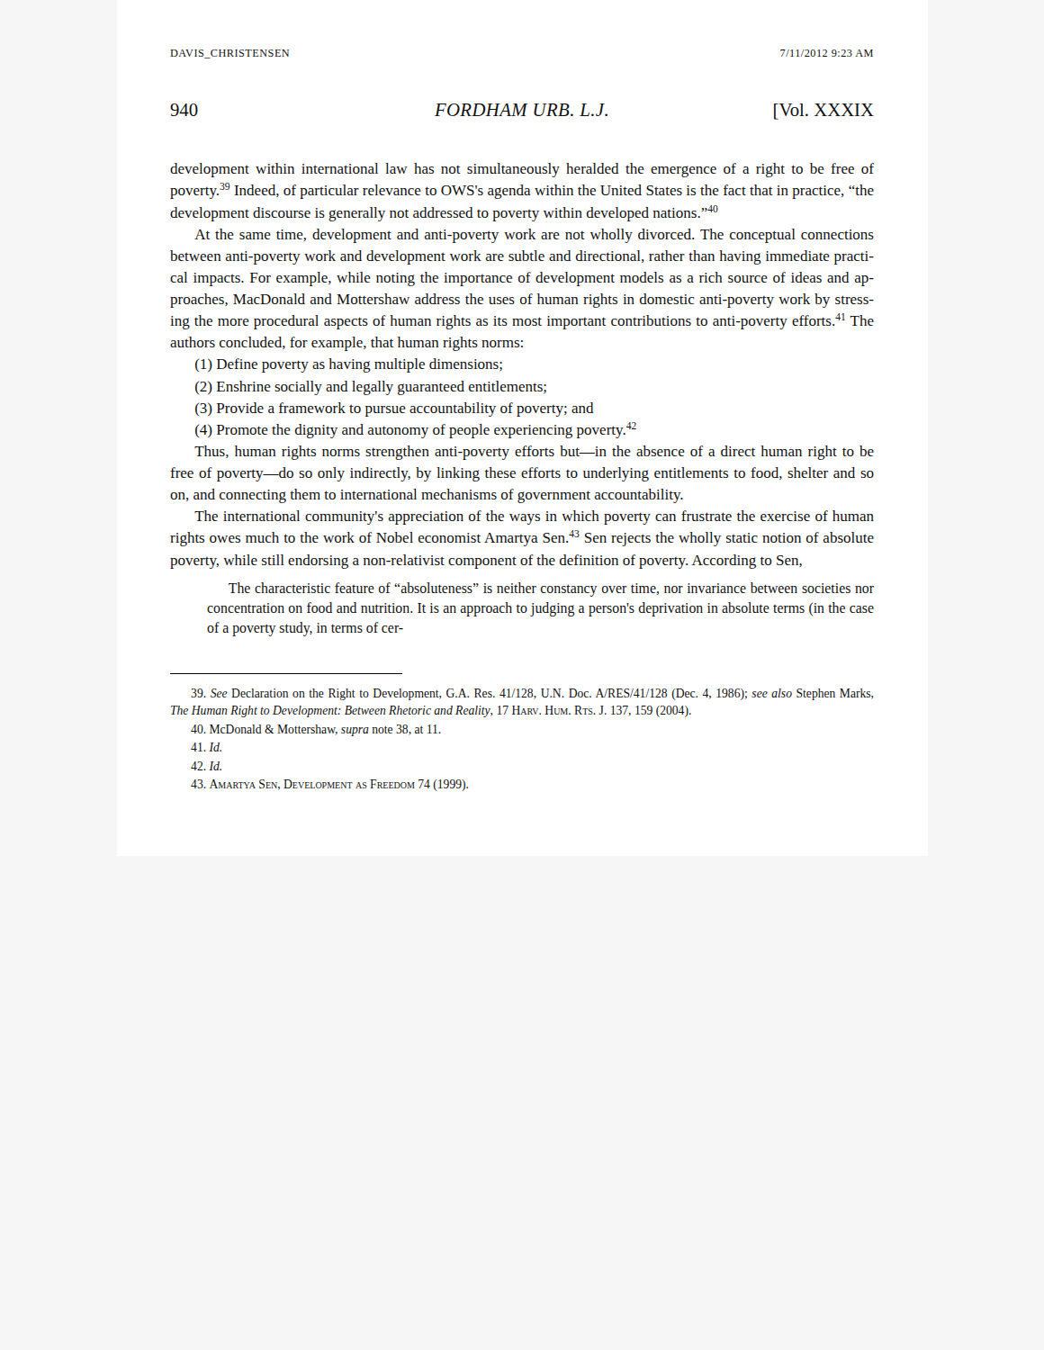Davis_Christensen 7/11/2012 9:23 AM
940 FORDHAM URB. L.J. [Vol. XXXIX
development within international law has not simultaneously heralded the emergence of a right to be free of poverty.39 Indeed, of particular relevance to OWS's agenda within the United States is the fact that in practice, “the development discourse is generally not addressed to poverty within developed nations.”40
At the same time, development and anti-poverty work are not wholly divorced. The conceptual connections between anti-poverty work and development work are subtle and directional, rather than having immediate practical impacts. For example, while noting the importance of development models as a rich source of ideas and approaches, MacDonald and Mottershaw address the uses of human rights in domestic anti-poverty work by stressing the more procedural aspects of human rights as its most important contributions to anti-poverty efforts.41 The authors concluded, for example, that human rights norms:
(1) Define poverty as having multiple dimensions;
(2) Enshrine socially and legally guaranteed entitlements;
(3) Provide a framework to pursue accountability of poverty; and
(4) Promote the dignity and autonomy of people experiencing poverty.42
Thus, human rights norms strengthen anti-poverty efforts but—in the absence of a direct human right to be free of poverty—do so only indirectly, by linking these efforts to underlying entitlements to food, shelter and so on, and connecting them to international mechanisms of government accountability.
The international community's appreciation of the ways in which poverty can frustrate the exercise of human rights owes much to the work of Nobel economist Amartya Sen.43 Sen rejects the wholly static notion of absolute poverty, while still endorsing a non-relativist component of the definition of poverty. According to Sen,
The characteristic feature of “absoluteness” is neither constancy over time, nor invariance between societies nor concentration on food and nutrition. It is an approach to judging a person's deprivation in absolute terms (in the case of a poverty study, in terms of cer-
39. See Declaration on the Right to Development, G.A. Res. 41/128, U.N. Doc. A/RES/41/128 (Dec. 4, 1986); see also Stephen Marks, The Human Right to Development: Between Rhetoric and Reality, 17 Harv. Hum. Rts. J. 137, 159 (2004).
40. McDonald & Mottershaw, supra note 38, at 11.
41. Id.
42. Id.
43. Amartya Sen, Development as Freedom 74 (1999).